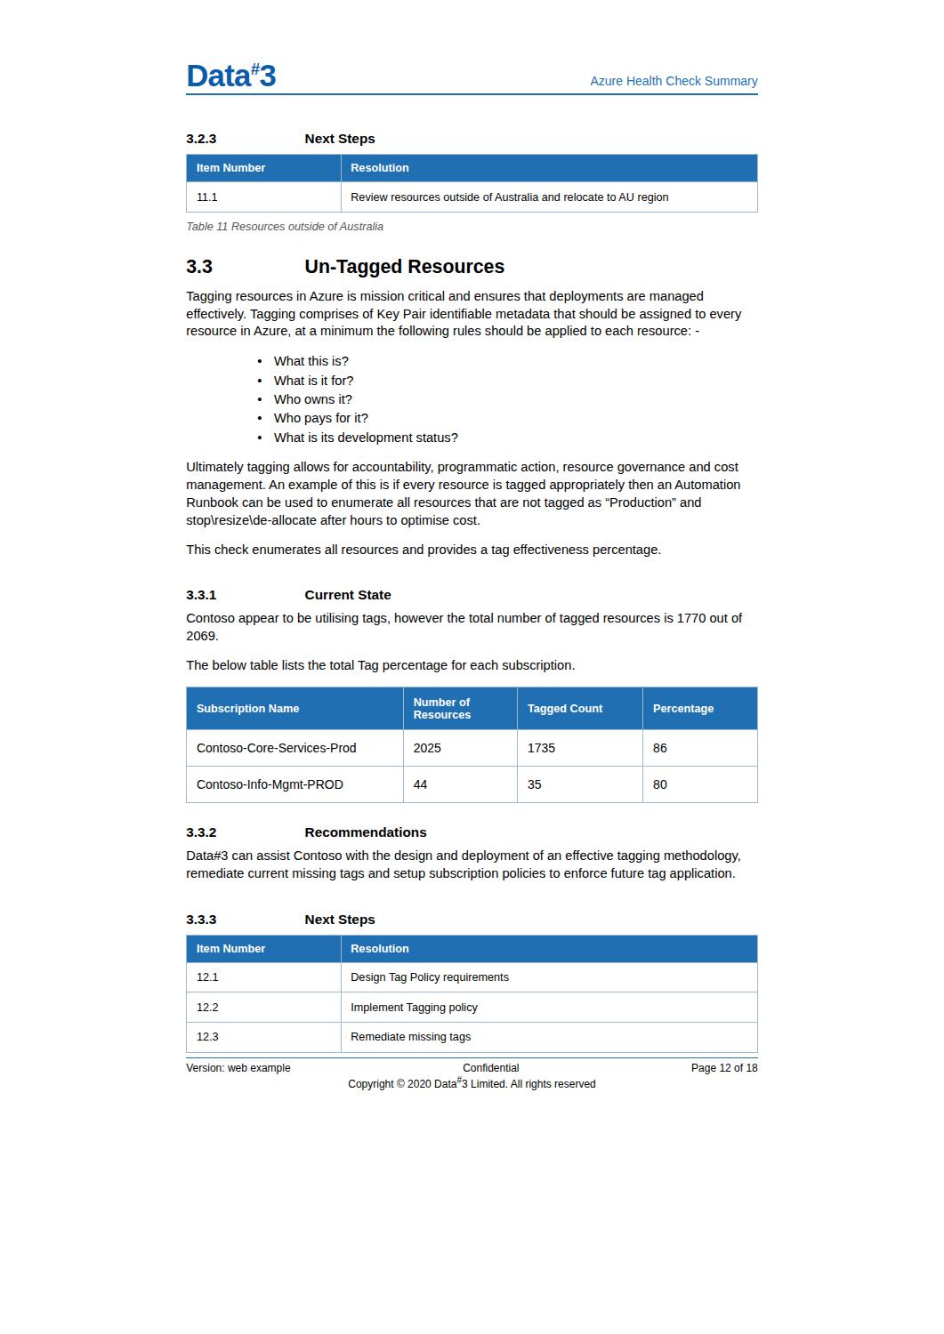Data#3
Azure Health Check Summary
3.2.3 Next Steps
| Item Number | Resolution |
| --- | --- |
| 11.1 | Review resources outside of Australia and relocate to AU region |
Table 11 Resources outside of Australia
3.3 Un-Tagged Resources
Tagging resources in Azure is mission critical and ensures that deployments are managed effectively. Tagging comprises of Key Pair identifiable metadata that should be assigned to every resource in Azure, at a minimum the following rules should be applied to each resource: -
What this is?
What is it for?
Who owns it?
Who pays for it?
What is its development status?
Ultimately tagging allows for accountability, programmatic action, resource governance and cost management. An example of this is if every resource is tagged appropriately then an Automation Runbook can be used to enumerate all resources that are not tagged as “Production” and stop\resize\de-allocate after hours to optimise cost.
This check enumerates all resources and provides a tag effectiveness percentage.
3.3.1 Current State
Contoso appear to be utilising tags, however the total number of tagged resources is 1770 out of 2069.
The below table lists the total Tag percentage for each subscription.
| Subscription Name | Number of Resources | Tagged Count | Percentage |
| --- | --- | --- | --- |
| Contoso-Core-Services-Prod | 2025 | 1735 | 86 |
| Contoso-Info-Mgmt-PROD | 44 | 35 | 80 |
3.3.2 Recommendations
Data#3 can assist Contoso with the design and deployment of an effective tagging methodology, remediate current missing tags and setup subscription policies to enforce future tag application.
3.3.3 Next Steps
| Item Number | Resolution |
| --- | --- |
| 12.1 | Design Tag Policy requirements |
| 12.2 | Implement Tagging policy |
| 12.3 | Remediate missing tags |
Version: web example
Confidential
Page 12 of 18
Copyright © 2020 Data#3 Limited. All rights reserved